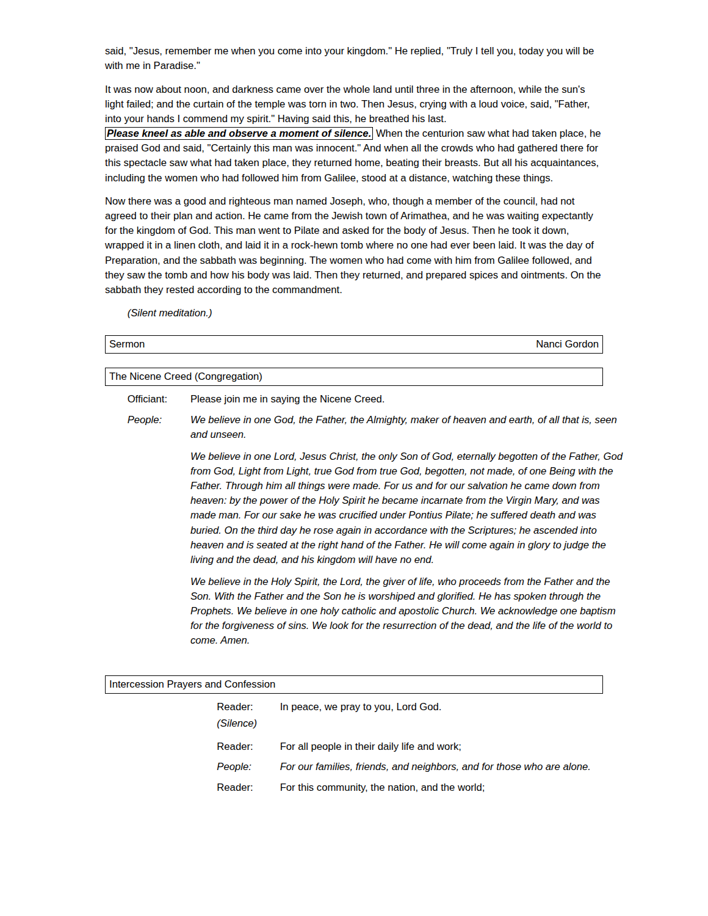said, "Jesus, remember me when you come into your kingdom." He replied, "Truly I tell you, today you will be with me in Paradise."
It was now about noon, and darkness came over the whole land until three in the afternoon, while the sun's light failed; and the curtain of the temple was torn in two. Then Jesus, crying with a loud voice, said, "Father, into your hands I commend my spirit." Having said this, he breathed his last. Please kneel as able and observe a moment of silence. When the centurion saw what had taken place, he praised God and said, "Certainly this man was innocent." And when all the crowds who had gathered there for this spectacle saw what had taken place, they returned home, beating their breasts. But all his acquaintances, including the women who had followed him from Galilee, stood at a distance, watching these things.
Now there was a good and righteous man named Joseph, who, though a member of the council, had not agreed to their plan and action. He came from the Jewish town of Arimathea, and he was waiting expectantly for the kingdom of God. This man went to Pilate and asked for the body of Jesus. Then he took it down, wrapped it in a linen cloth, and laid it in a rock-hewn tomb where no one had ever been laid. It was the day of Preparation, and the sabbath was beginning. The women who had come with him from Galilee followed, and they saw the tomb and how his body was laid. Then they returned, and prepared spices and ointments. On the sabbath they rested according to the commandment.
(Silent meditation.)
Sermon Nanci Gordon
The Nicene Creed (Congregation)
| Officiant: | Please join me in saying the Nicene Creed. |
| People: | We believe in one God, the Father, the Almighty, maker of heaven and earth, of all that is, seen and unseen. We believe in one Lord, Jesus Christ, the only Son of God, eternally begotten of the Father, God from God, Light from Light, true God from true God, begotten, not made, of one Being with the Father. Through him all things were made. For us and for our salvation he came down from heaven: by the power of the Holy Spirit he became incarnate from the Virgin Mary, and was made man. For our sake he was crucified under Pontius Pilate; he suffered death and was buried. On the third day he rose again in accordance with the Scriptures; he ascended into heaven and is seated at the right hand of the Father. He will come again in glory to judge the living and the dead, and his kingdom will have no end. We believe in the Holy Spirit, the Lord, the giver of life, who proceeds from the Father and the Son. With the Father and the Son he is worshiped and glorified. He has spoken through the Prophets. We believe in one holy catholic and apostolic Church. We acknowledge one baptism for the forgiveness of sins. We look for the resurrection of the dead, and the life of the world to come. Amen. |
Intercession Prayers and Confession
| Reader: | In peace, we pray to you, Lord God. |
(Silence)
| Reader: | For all people in their daily life and work; |
| People: | For our families, friends, and neighbors, and for those who are alone. |
| Reader: | For this community, the nation, and the world; |